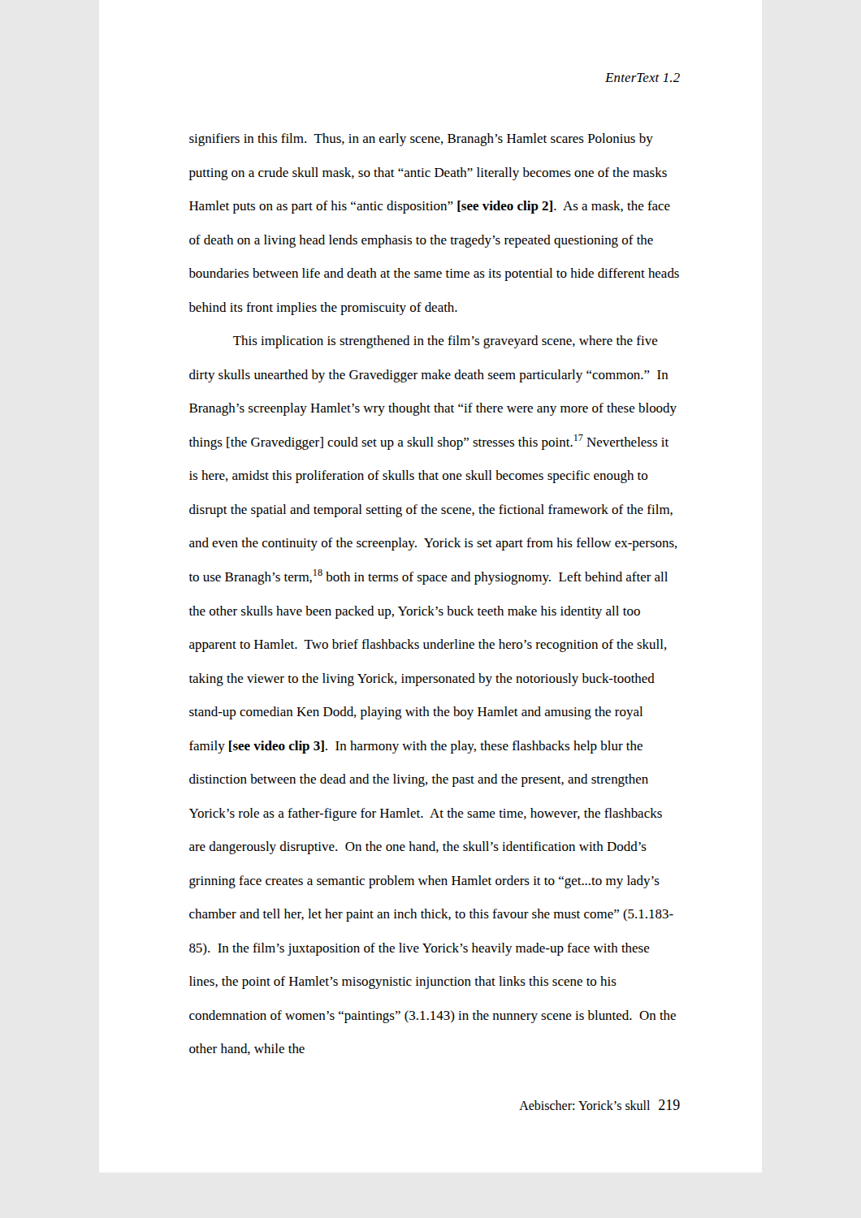EnterText 1.2
signifiers in this film. Thus, in an early scene, Branagh’s Hamlet scares Polonius by putting on a crude skull mask, so that “antic Death” literally becomes one of the masks Hamlet puts on as part of his “antic disposition” [see video clip 2]. As a mask, the face of death on a living head lends emphasis to the tragedy’s repeated questioning of the boundaries between life and death at the same time as its potential to hide different heads behind its front implies the promiscuity of death.
This implication is strengthened in the film’s graveyard scene, where the five dirty skulls unearthed by the Gravedigger make death seem particularly “common.” In Branagh’s screenplay Hamlet’s wry thought that “if there were any more of these bloody things [the Gravedigger] could set up a skull shop” stresses this point.17 Nevertheless it is here, amidst this proliferation of skulls that one skull becomes specific enough to disrupt the spatial and temporal setting of the scene, the fictional framework of the film, and even the continuity of the screenplay. Yorick is set apart from his fellow ex-persons, to use Branagh’s term,18 both in terms of space and physiognomy. Left behind after all the other skulls have been packed up, Yorick’s buck teeth make his identity all too apparent to Hamlet. Two brief flashbacks underline the hero’s recognition of the skull, taking the viewer to the living Yorick, impersonated by the notoriously buck-toothed stand-up comedian Ken Dodd, playing with the boy Hamlet and amusing the royal family [see video clip 3]. In harmony with the play, these flashbacks help blur the distinction between the dead and the living, the past and the present, and strengthen Yorick’s role as a father-figure for Hamlet. At the same time, however, the flashbacks are dangerously disruptive. On the one hand, the skull’s identification with Dodd’s grinning face creates a semantic problem when Hamlet orders it to “get...to my lady’s chamber and tell her, let her paint an inch thick, to this favour she must come” (5.1.183-85). In the film’s juxtaposition of the live Yorick’s heavily made-up face with these lines, the point of Hamlet’s misogynistic injunction that links this scene to his condemnation of women’s “paintings” (3.1.143) in the nunnery scene is blunted. On the other hand, while the
Aebischer: Yorick’s skull219